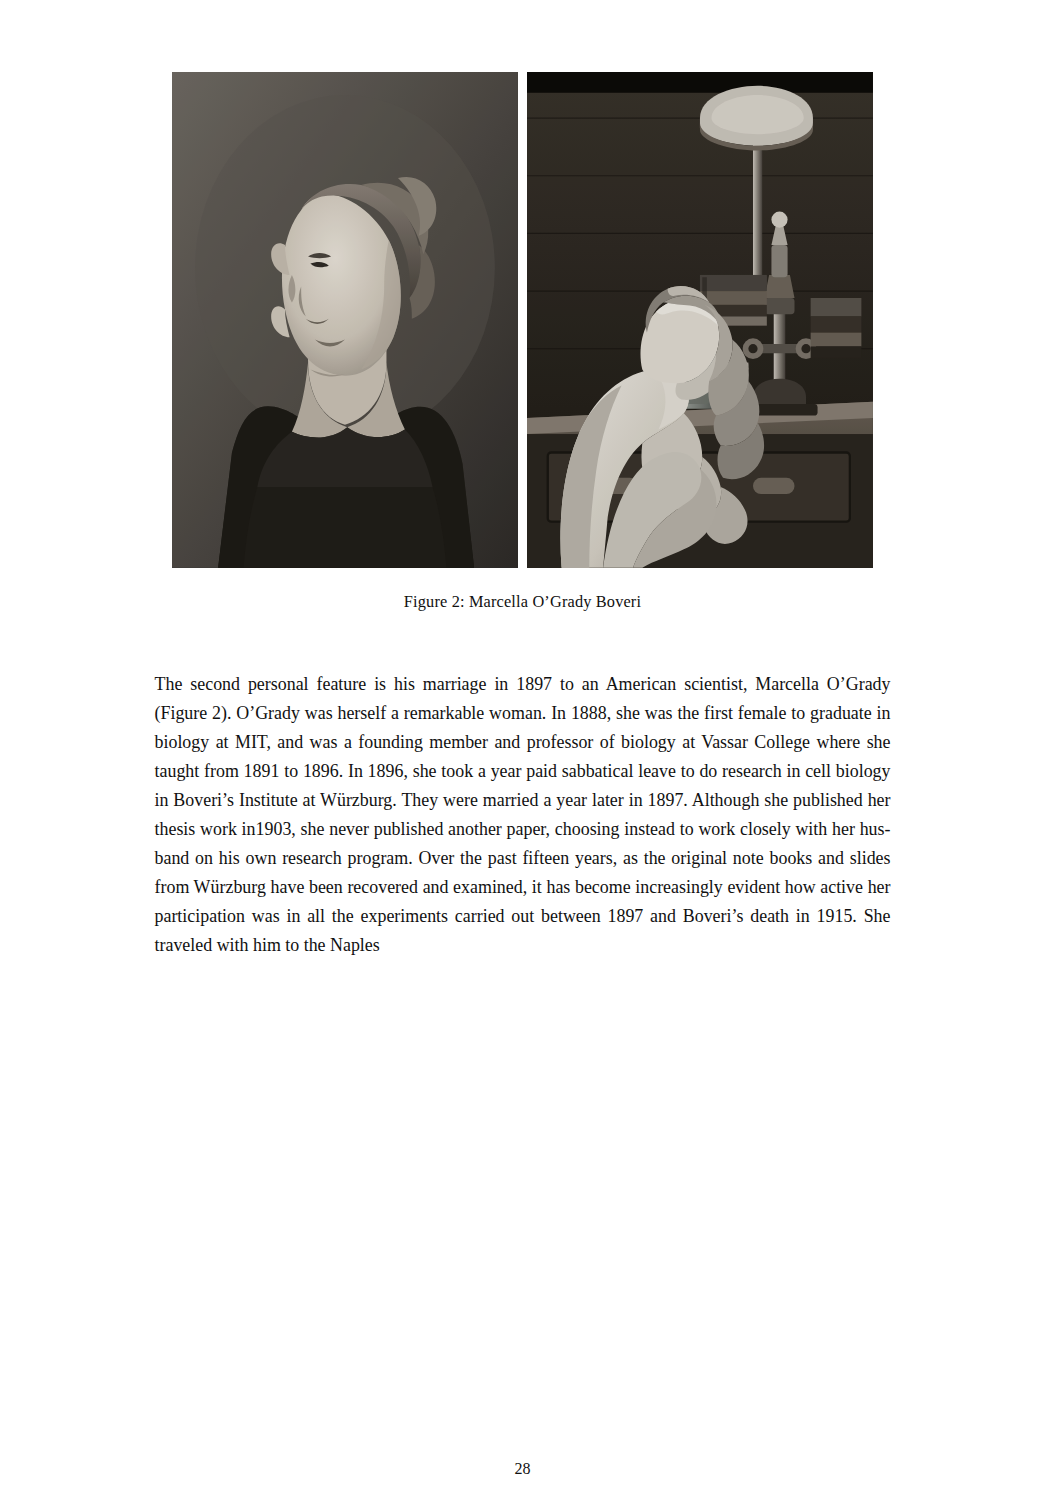Figure 2: Marcella O’Grady Boveri
The second personal feature is his marriage in 1897 to an American scientist, Marcella O’Grady (Figure 2). O’Grady was herself a remarkable woman. In 1888, she was the first female to graduate in biology at MIT, and was a founding member and professor of biology at Vassar College where she taught from 1891 to 1896. In 1896, she took a year paid sabbatical leave to do research in cell biology in Boveri’s Institute at Würzburg. They were married a year later in 1897. Although she published her thesis work in1903, she never published another paper, choosing instead to work closely with her husband on his own research program. Over the past fifteen years, as the original note books and slides from Würzburg have been recovered and examined, it has become increasingly evident how active her participation was in all the experiments carried out between 1897 and Boveri’s death in 1915. She traveled with him to the Naples
28